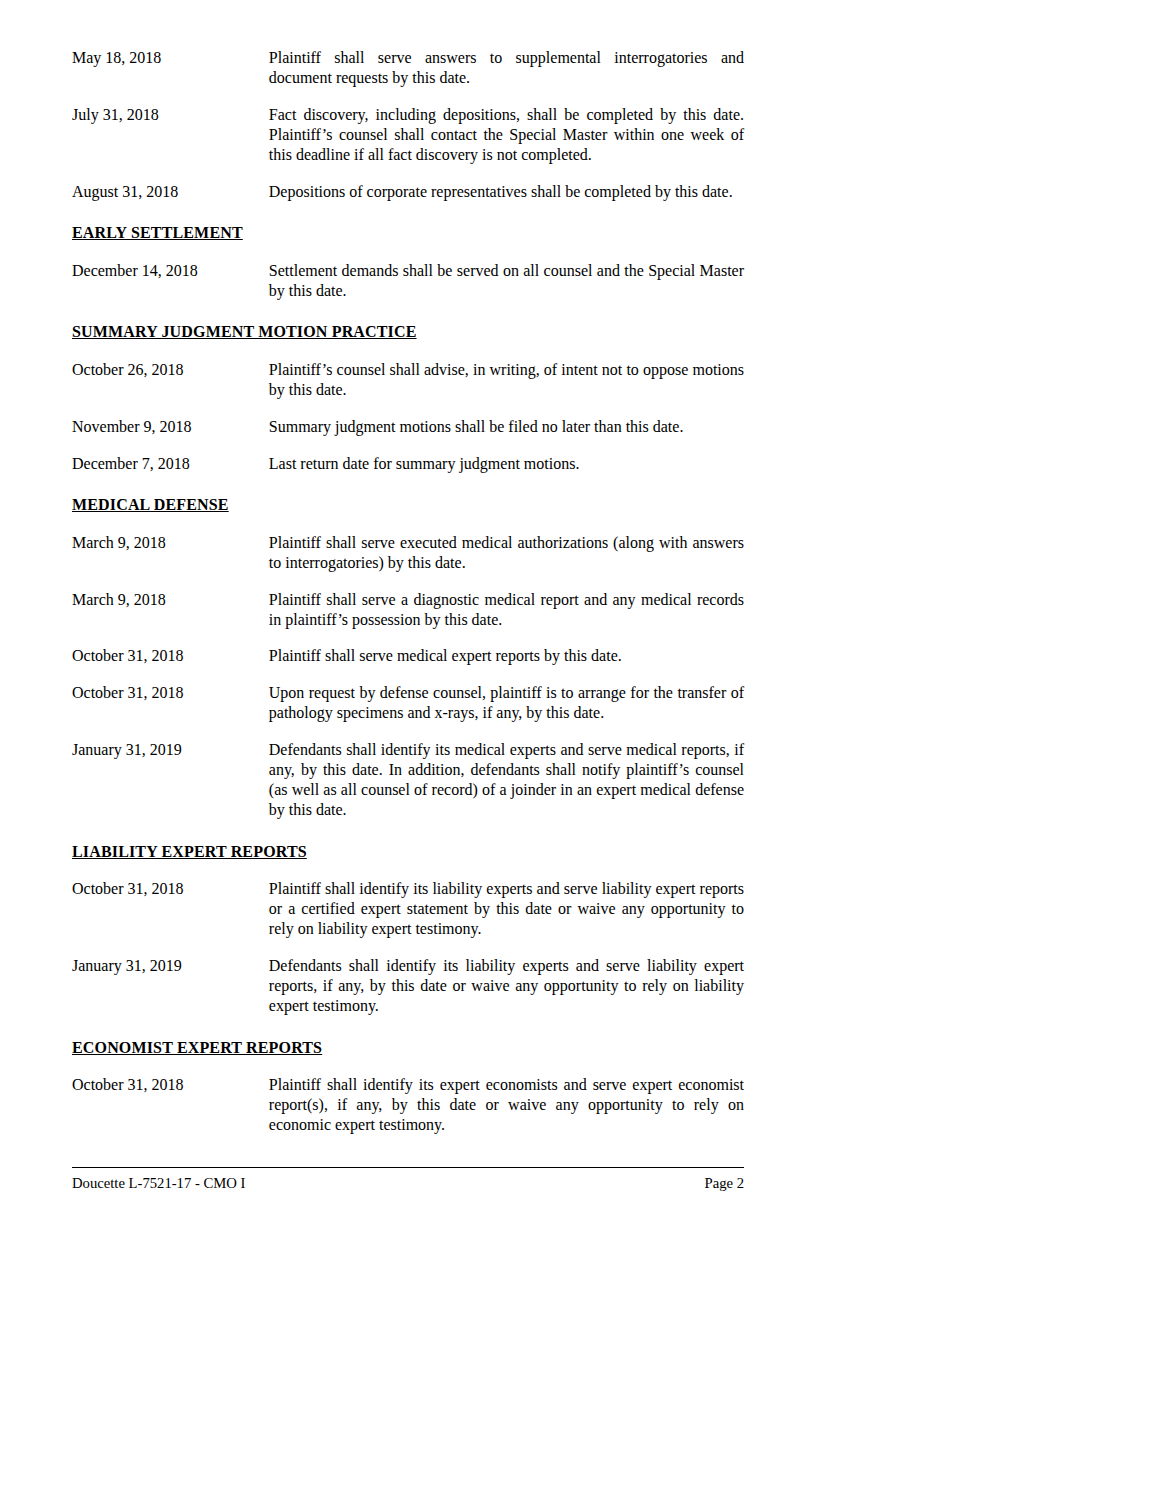May 18, 2018
Plaintiff shall serve answers to supplemental interrogatories and document requests by this date.
July 31, 2018
Fact discovery, including depositions, shall be completed by this date. Plaintiff’s counsel shall contact the Special Master within one week of this deadline if all fact discovery is not completed.
August 31, 2018
Depositions of corporate representatives shall be completed by this date.
EARLY SETTLEMENT
December 14, 2018
Settlement demands shall be served on all counsel and the Special Master by this date.
SUMMARY JUDGMENT MOTION PRACTICE
October 26, 2018
Plaintiff’s counsel shall advise, in writing, of intent not to oppose motions by this date.
November 9, 2018
Summary judgment motions shall be filed no later than this date.
December 7, 2018
Last return date for summary judgment motions.
MEDICAL DEFENSE
March 9, 2018
Plaintiff shall serve executed medical authorizations (along with answers to interrogatories) by this date.
March 9, 2018
Plaintiff shall serve a diagnostic medical report and any medical records in plaintiff’s possession by this date.
October 31, 2018
Plaintiff shall serve medical expert reports by this date.
October 31, 2018
Upon request by defense counsel, plaintiff is to arrange for the transfer of pathology specimens and x-rays, if any, by this date.
January 31, 2019
Defendants shall identify its medical experts and serve medical reports, if any, by this date. In addition, defendants shall notify plaintiff’s counsel (as well as all counsel of record) of a joinder in an expert medical defense by this date.
LIABILITY EXPERT REPORTS
October 31, 2018
Plaintiff shall identify its liability experts and serve liability expert reports or a certified expert statement by this date or waive any opportunity to rely on liability expert testimony.
January 31, 2019
Defendants shall identify its liability experts and serve liability expert reports, if any, by this date or waive any opportunity to rely on liability expert testimony.
ECONOMIST EXPERT REPORTS
October 31, 2018
Plaintiff shall identify its expert economists and serve expert economist report(s), if any, by this date or waive any opportunity to rely on economic expert testimony.
Doucette L-7521-17 - CMO I
Page 2